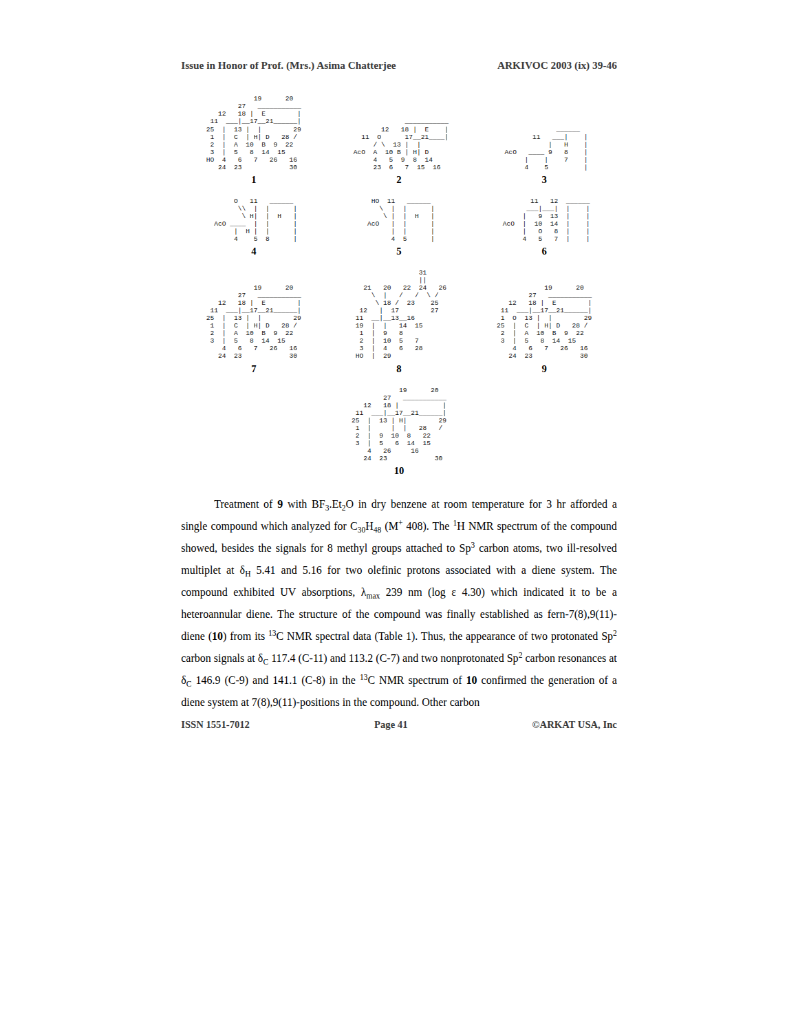Issue in Honor of Prof. (Mrs.) Asima Chatterjee
ARKIVOC 2003 (ix) 39-46
19 20 27 ___________ 12 18 | E | 11 ___|__17__21______| 25 | 13 | | 29 1 | C | H| D 28 / 2 | A 10 B 9 22 3 | 5 8 14 15 HO 4 6 7 26 16 24 23 30
1
___________ 12 18 | E | 11 O 17__21____| / \ 13 | | AcO A 10 B | H| D 4 5 9 8 14 23 6 7 15 16
2
______ 11 ___| | | H | AcO ____ 9 8 | | | 7 | 4 5 |
3
O 11 ______ \\ | | | \ H| | H | AcO ____ | | | | H | | | 4 5 8 |
4
HO 11 ______ \ | | | \ | | H | AcO | | | | | | 4 5 |
5
11 12 ______ ___|___| | | | 9 13 | | AcO | 10 14 | | | O 8 | | 4 5 7 | |
6
19 20 27 ___________ 12 18 | E | 11 ___|__17__21______| 25 | 13 | | 29 1 | C | H| D 28 / 2 | A 10 B 9 22 3 | 5 8 14 15 4 6 7 26 16 24 23 30
7
31 || 21 20 22 24 26 \ | / / \ / \ 18 / 23 25 12 | 17 27 11 __|__13__16 19 | | 14 15 1 | 9 8 2 | 10 5 7 3 | 4 6 28 HO | 29
8
19 20 27 ___________ 12 18 | E | 11 ___|__17__21______| 1 O 13 | | 29 25 | C | H| D 28 / 2 | A 10 B 9 22 3 | 5 8 14 15 4 6 7 26 16 24 23 30
9
19 20 27 ___________ 12 18 | | 11 ___|__17__21______| 25 | 13 | H| 29 1 | | | 28 / 2 | 9 10 8 22 3 | 5 6 14 15 4 26 16 24 23 30
10
Treatment of 9 with BF3.Et2O in dry benzene at room temperature for 3 hr afforded a single compound which analyzed for C30H48 (M+ 408). The 1H NMR spectrum of the compound showed, besides the signals for 8 methyl groups attached to Sp3 carbon atoms, two ill-resolved multiplet at δH 5.41 and 5.16 for two olefinic protons associated with a diene system. The compound exhibited UV absorptions, λmax 239 nm (log ε 4.30) which indicated it to be a heteroannular diene. The structure of the compound was finally established as fern-7(8),9(11)-diene (10) from its 13C NMR spectral data (Table 1). Thus, the appearance of two protonated Sp2 carbon signals at δC 117.4 (C-11) and 113.2 (C-7) and two nonprotonated Sp2 carbon resonances at δC 146.9 (C-9) and 141.1 (C-8) in the 13C NMR spectrum of 10 confirmed the generation of a diene system at 7(8),9(11)-positions in the compound. Other carbon
ISSN 1551-7012
Page 41
©ARKAT USA, Inc